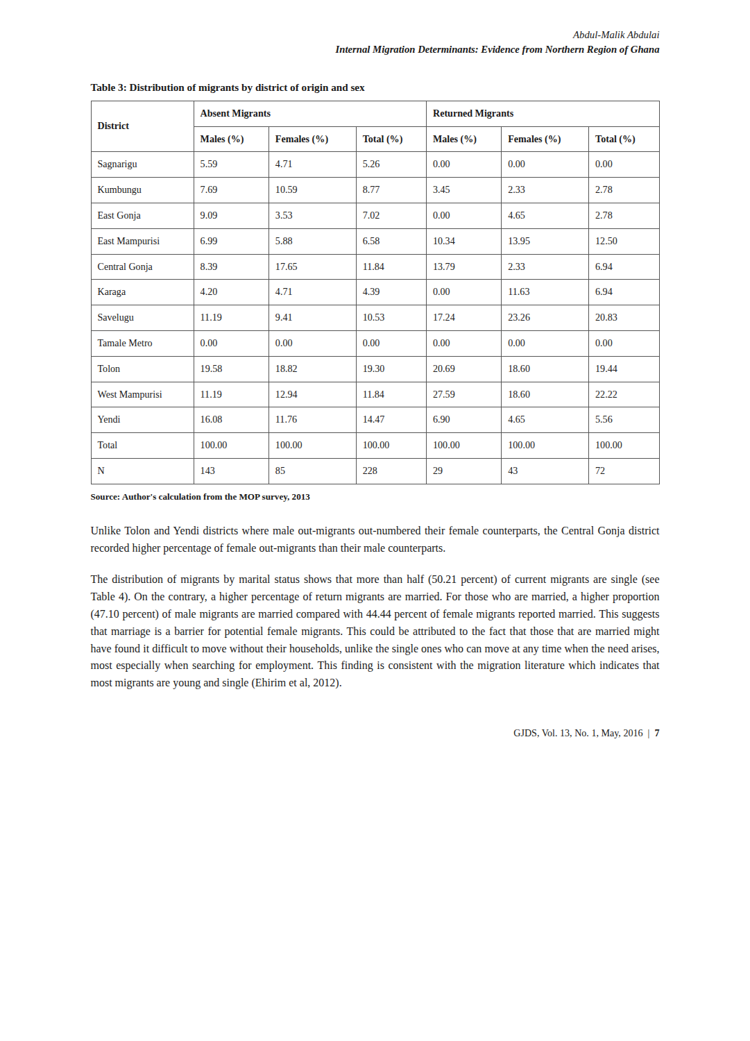Abdul-Malik Abdulai Internal Migration Determinants: Evidence from Northern Region of Ghana
Table 3: Distribution of migrants by district of origin and sex
| District | Absent Migrants | Returned Migrants |
| --- | --- | --- |
| Males (%) | Females (%) | Total (%) | Males (%) | Females (%) | Total (%) |
| Sagnarigu | 5.59 | 4.71 | 5.26 | 0.00 | 0.00 | 0.00 |
| Kumbungu | 7.69 | 10.59 | 8.77 | 3.45 | 2.33 | 2.78 |
| East Gonja | 9.09 | 3.53 | 7.02 | 0.00 | 4.65 | 2.78 |
| East Mampurisi | 6.99 | 5.88 | 6.58 | 10.34 | 13.95 | 12.50 |
| Central Gonja | 8.39 | 17.65 | 11.84 | 13.79 | 2.33 | 6.94 |
| Karaga | 4.20 | 4.71 | 4.39 | 0.00 | 11.63 | 6.94 |
| Savelugu | 11.19 | 9.41 | 10.53 | 17.24 | 23.26 | 20.83 |
| Tamale Metro | 0.00 | 0.00 | 0.00 | 0.00 | 0.00 | 0.00 |
| Tolon | 19.58 | 18.82 | 19.30 | 20.69 | 18.60 | 19.44 |
| West Mampurisi | 11.19 | 12.94 | 11.84 | 27.59 | 18.60 | 22.22 |
| Yendi | 16.08 | 11.76 | 14.47 | 6.90 | 4.65 | 5.56 |
| Total | 100.00 | 100.00 | 100.00 | 100.00 | 100.00 | 100.00 |
| N | 143 | 85 | 228 | 29 | 43 | 72 |
Source: Author's calculation from the MOP survey, 2013
Unlike Tolon and Yendi districts where male out-migrants out-numbered their female counterparts, the Central Gonja district recorded higher percentage of female out-migrants than their male counterparts.
The distribution of migrants by marital status shows that more than half (50.21 percent) of current migrants are single (see Table 4). On the contrary, a higher percentage of return migrants are married. For those who are married, a higher proportion (47.10 percent) of male migrants are married compared with 44.44 percent of female migrants reported married. This suggests that marriage is a barrier for potential female migrants. This could be attributed to the fact that those that are married might have found it difficult to move without their households, unlike the single ones who can move at any time when the need arises, most especially when searching for employment. This finding is consistent with the migration literature which indicates that most migrants are young and single (Ehirim et al, 2012).
GJDS, Vol. 13, No. 1, May, 2016 | 7